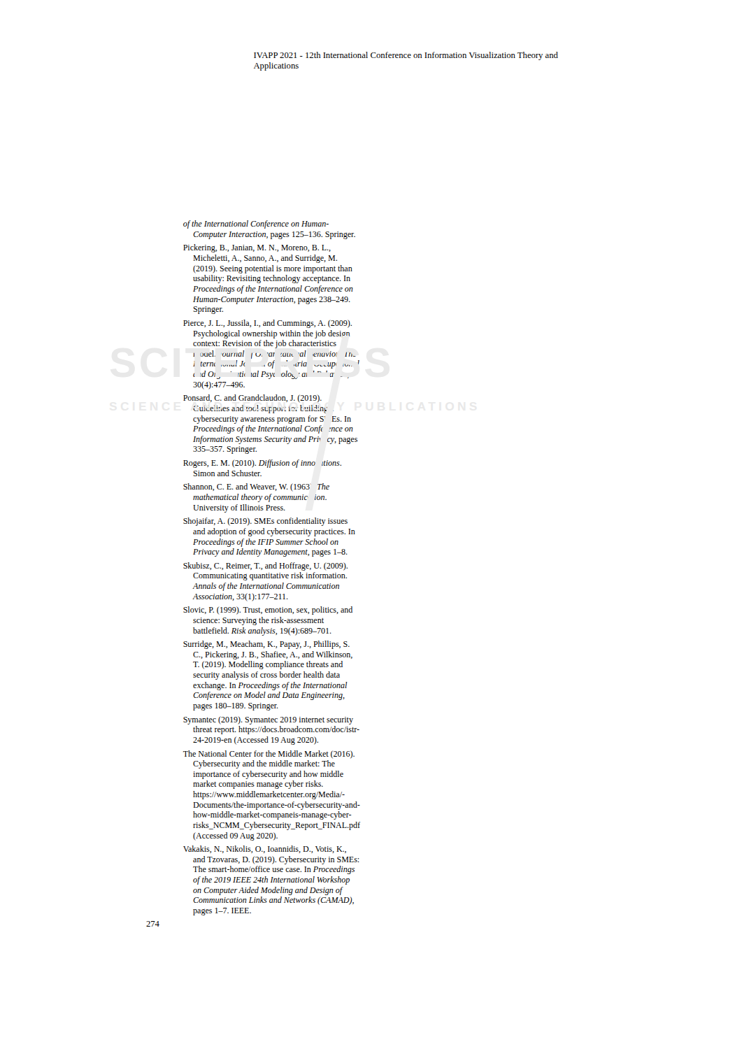SCITEPRESS
SCIENCE AND TECHNOLOGY PUBLICATIONS
IVAPP 2021 - 12th International Conference on Information Visualization Theory and Applications
of the International Conference on Human-Computer Interaction, pages 125–136. Springer.
Pickering, B., Janian, M. N., Moreno, B. L., Micheletti, A., Sanno, A., and Surridge, M. (2019). Seeing potential is more important than usability: Revisiting technology acceptance. In Proceedings of the International Conference on Human-Computer Interaction, pages 238–249. Springer.
Pierce, J. L., Jussila, I., and Cummings, A. (2009). Psychological ownership within the job design context: Revision of the job characteristics model. Journal of Organizational Behavior: The International Journal of Industrial, Occupational and Organizational Psychology and Behavior, 30(4):477–496.
Ponsard, C. and Grandclaudon, J. (2019). Guidelines and tool support for building a cybersecurity awareness program for SMEs. In Proceedings of the International Conference on Information Systems Security and Privacy, pages 335–357. Springer.
Rogers, E. M. (2010). Diffusion of innovations. Simon and Schuster.
Shannon, C. E. and Weaver, W. (1963). The mathematical theory of communication. University of Illinois Press.
Shojaifar, A. (2019). SMEs confidentiality issues and adoption of good cybersecurity practices. In Proceedings of the IFIP Summer School on Privacy and Identity Management, pages 1–8.
Skubisz, C., Reimer, T., and Hoffrage, U. (2009). Communicating quantitative risk information. Annals of the International Communication Association, 33(1):177–211.
Slovic, P. (1999). Trust, emotion, sex, politics, and science: Surveying the risk-assessment battlefield. Risk analysis, 19(4):689–701.
Surridge, M., Meacham, K., Papay, J., Phillips, S. C., Pickering, J. B., Shafiee, A., and Wilkinson, T. (2019). Modelling compliance threats and security analysis of cross border health data exchange. In Proceedings of the International Conference on Model and Data Engineering, pages 180–189. Springer.
Symantec (2019). Symantec 2019 internet security threat report. https://docs.broadcom.com/doc/istr-24-2019-en (Accessed 19 Aug 2020).
The National Center for the Middle Market (2016). Cybersecurity and the middle market: The importance of cybersecurity and how middle market companies manage cyber risks. https://www.middlemarketcenter.org/Media/-Documents/the-importance-of-cybersecurity-and-how-middle-market-companeis-manage-cyber-risks_NCMM_Cybersecurity_Report_FINAL.pdf (Accessed 09 Aug 2020).
Vakakis, N., Nikolis, O., Ioannidis, D., Votis, K., and Tzovaras, D. (2019). Cybersecurity in SMEs: The smart-home/office use case. In Proceedings of the 2019 IEEE 24th International Workshop on Computer Aided Modeling and Design of Communication Links and Networks (CAMAD), pages 1–7. IEEE.
274